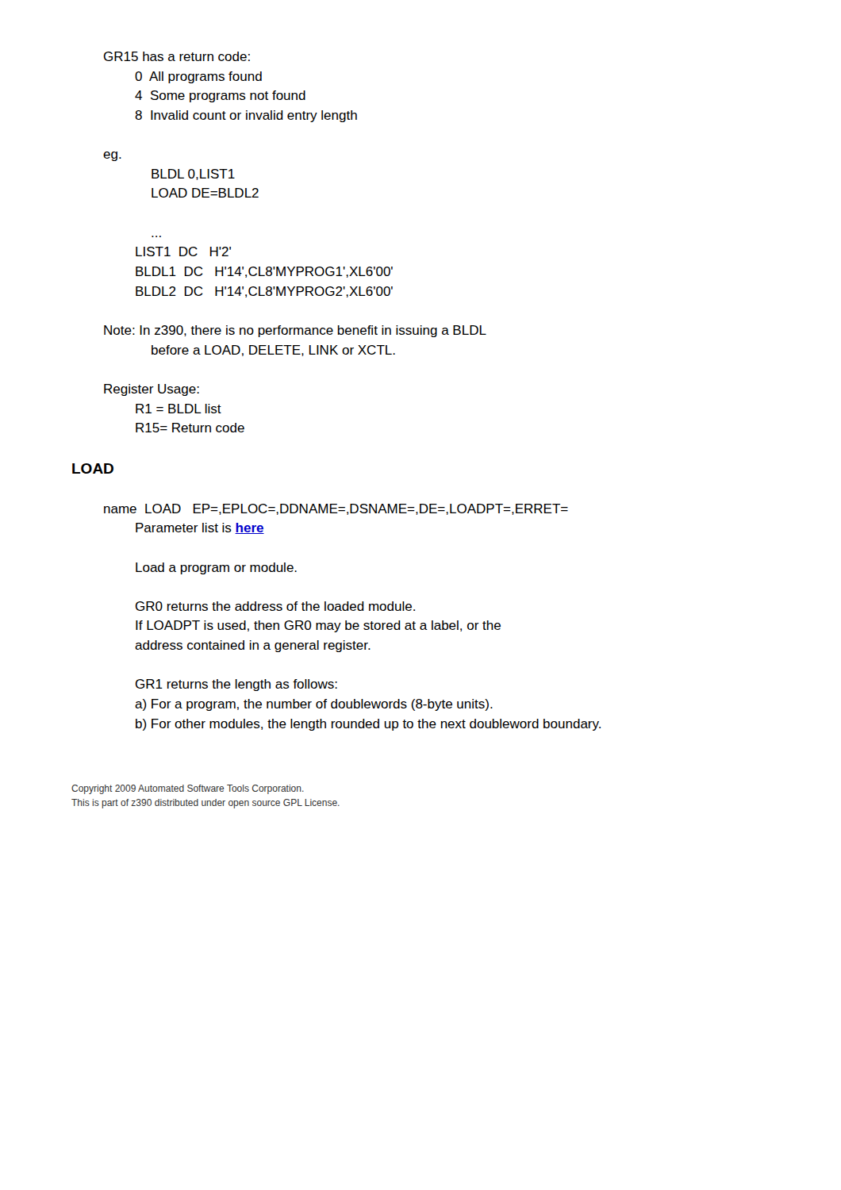GR15 has a return code:
0 All programs found
4 Some programs not found
8 Invalid count or invalid entry length
eg.
BLDL 0,LIST1
LOAD DE=BLDL2
...
LIST1 DC H'2'
BLDL1 DC H'14',CL8'MYPROG1',XL6'00'
BLDL2 DC H'14',CL8'MYPROG2',XL6'00'
Note: In z390, there is no performance benefit in issuing a BLDL
before a LOAD, DELETE, LINK or XCTL.
Register Usage:
R1 = BLDL list
R15= Return code
LOAD
name LOAD EP=,EPLOC=,DDNAME=,DSNAME=,DE=,LOADPT=,ERRET=
Parameter list is here
Load a program or module.
GR0 returns the address of the loaded module.
If LOADPT is used, then GR0 may be stored at a label, or the
address contained in a general register.
GR1 returns the length as follows:
a) For a program, the number of doublewords (8-byte units).
b) For other modules, the length rounded up to the next doubleword boundary.
Copyright 2009 Automated Software Tools Corporation.
This is part of z390 distributed under open source GPL License.